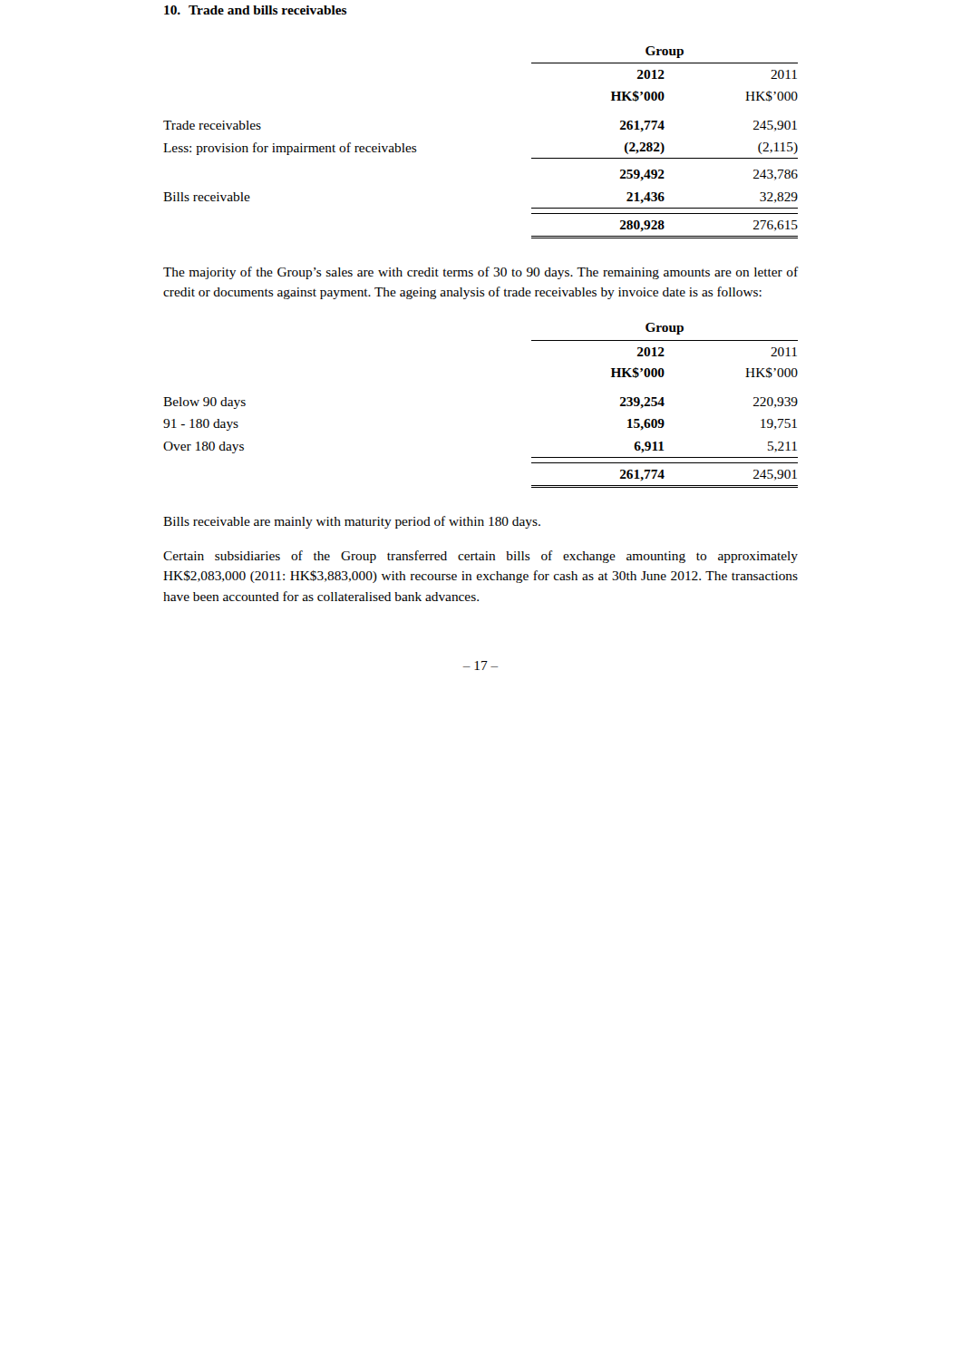10. Trade and bills receivables
| | Group |
| | 2012 | 2011 |
| | HK$’000 | HK$’000 |
| Trade receivables | 261,774 | 245,901 |
| Less: provision for impairment of receivables | (2,282) | (2,115) |
| | 259,492 | 243,786 |
| Bills receivable | 21,436 | 32,829 |
| | 280,928 | 276,615 |
The majority of the Group’s sales are with credit terms of 30 to 90 days. The remaining amounts are on letter of credit or documents against payment. The ageing analysis of trade receivables by invoice date is as follows:
| | Group |
| | 2012 | 2011 |
| | HK$’000 | HK$’000 |
| Below 90 days | 239,254 | 220,939 |
| 91 - 180 days | 15,609 | 19,751 |
| Over 180 days | 6,911 | 5,211 |
| | 261,774 | 245,901 |
Bills receivable are mainly with maturity period of within 180 days.
Certain subsidiaries of the Group transferred certain bills of exchange amounting to approximately HK$2,083,000 (2011: HK$3,883,000) with recourse in exchange for cash as at 30th June 2012. The transactions have been accounted for as collateralised bank advances.
– 17 –